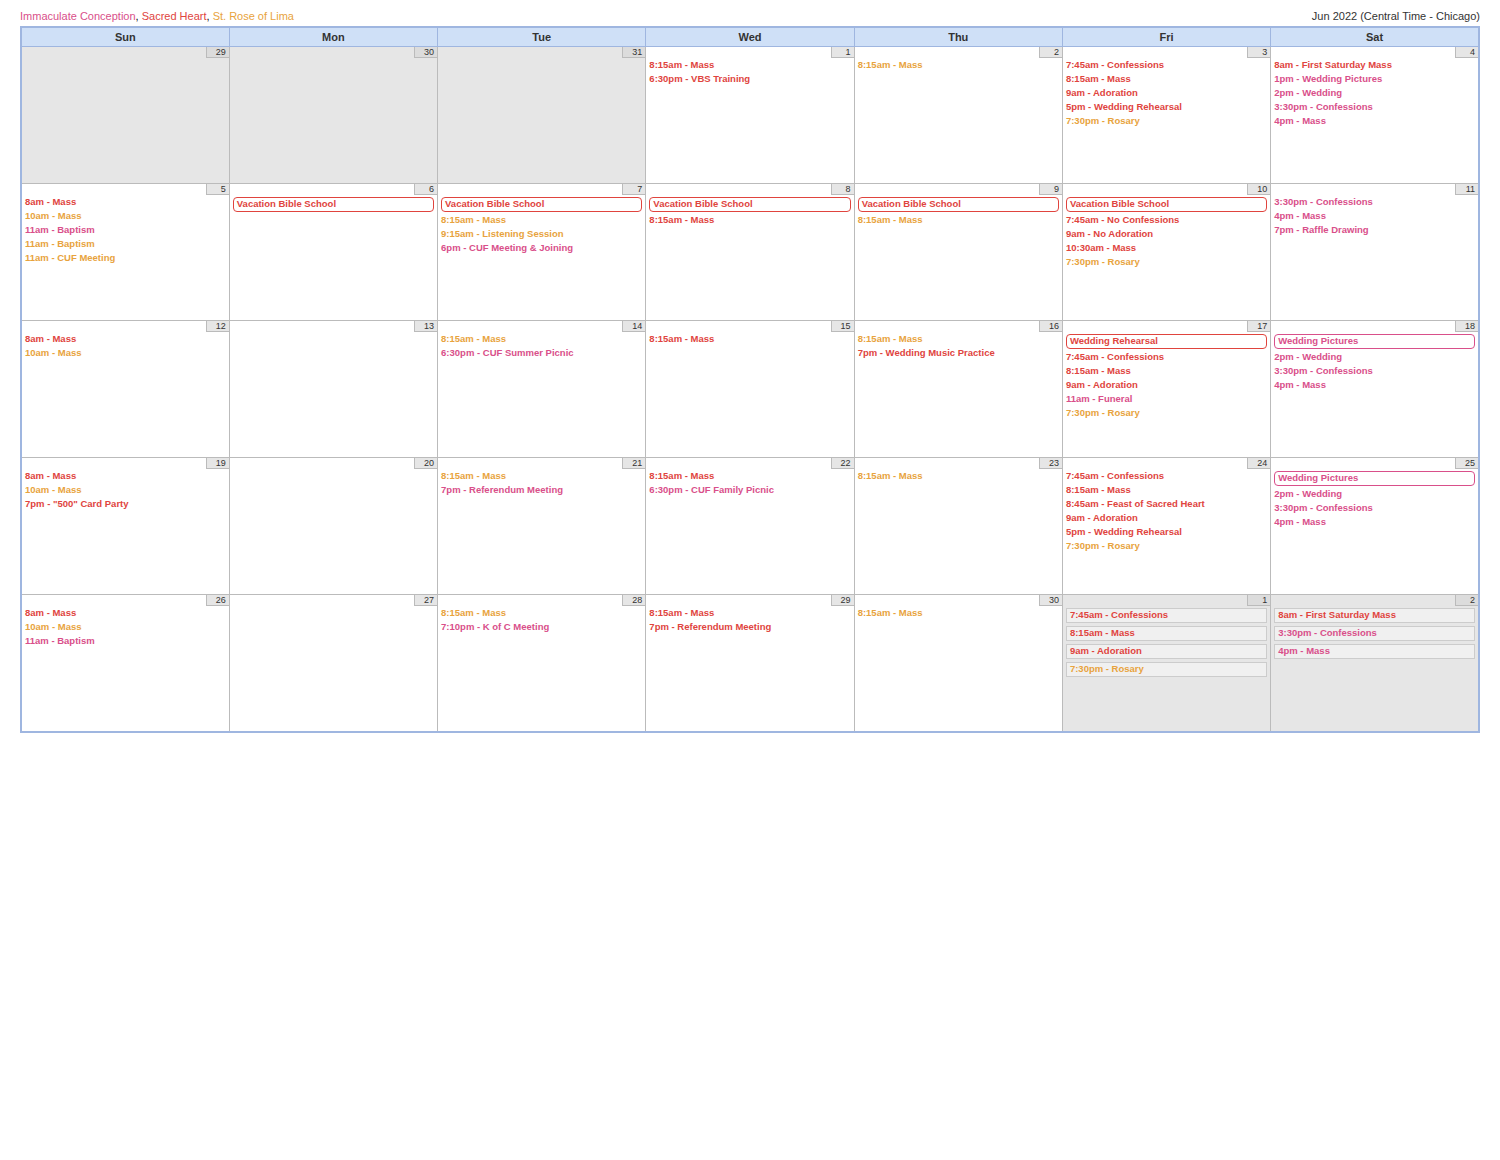Immaculate Conception, Sacred Heart, St. Rose of Lima
Jun 2022 (Central Time - Chicago)
| Sun | Mon | Tue | Wed | Thu | Fri | Sat |
| --- | --- | --- | --- | --- | --- | --- |
| 29 | 30 | 31 | 1 8:15am - Mass 6:30pm - VBS Training | 2 8:15am - Mass | 3 7:45am - Confessions 8:15am - Mass 9am - Adoration 5pm - Wedding Rehearsal 7:30pm - Rosary | 4 8am - First Saturday Mass 1pm - Wedding Pictures 2pm - Wedding 3:30pm - Confessions 4pm - Mass |
| 5 8am - Mass 10am - Mass 11am - Baptism 11am - Baptism 11am - CUF Meeting | 6 Vacation Bible School | 7 Vacation Bible School 8:15am - Mass 9:15am - Listening Session 6pm - CUF Meeting & Joining | 8 Vacation Bible School 8:15am - Mass | 9 Vacation Bible School 8:15am - Mass | 10 Vacation Bible School 7:45am - No Confessions 9am - No Adoration 10:30am - Mass 7:30pm - Rosary | 11 3:30pm - Confessions 4pm - Mass 7pm - Raffle Drawing |
| 12 8am - Mass 10am - Mass | 13 | 14 8:15am - Mass 6:30pm - CUF Summer Picnic | 15 8:15am - Mass | 16 8:15am - Mass 7pm - Wedding Music Practice | 17 Wedding Rehearsal 7:45am - Confessions 8:15am - Mass 9am - Adoration 11am - Funeral 7:30pm - Rosary | 18 Wedding Pictures 2pm - Wedding 3:30pm - Confessions 4pm - Mass |
| 19 8am - Mass 10am - Mass 7pm - "500" Card Party | 20 | 21 8:15am - Mass 7pm - Referendum Meeting | 22 8:15am - Mass 6:30pm - CUF Family Picnic | 23 8:15am - Mass | 24 7:45am - Confessions 8:15am - Mass 8:45am - Feast of Sacred Heart 9am - Adoration 5pm - Wedding Rehearsal 7:30pm - Rosary | 25 Wedding Pictures 2pm - Wedding 3:30pm - Confessions 4pm - Mass |
| 26 8am - Mass 10am - Mass 11am - Baptism | 27 | 28 8:15am - Mass 7:10pm - K of C Meeting | 29 8:15am - Mass 7pm - Referendum Meeting | 30 8:15am - Mass | 1 7:45am - Confessions 8:15am - Mass 9am - Adoration 7:30pm - Rosary | 2 8am - First Saturday Mass 3:30pm - Confessions 4pm - Mass |